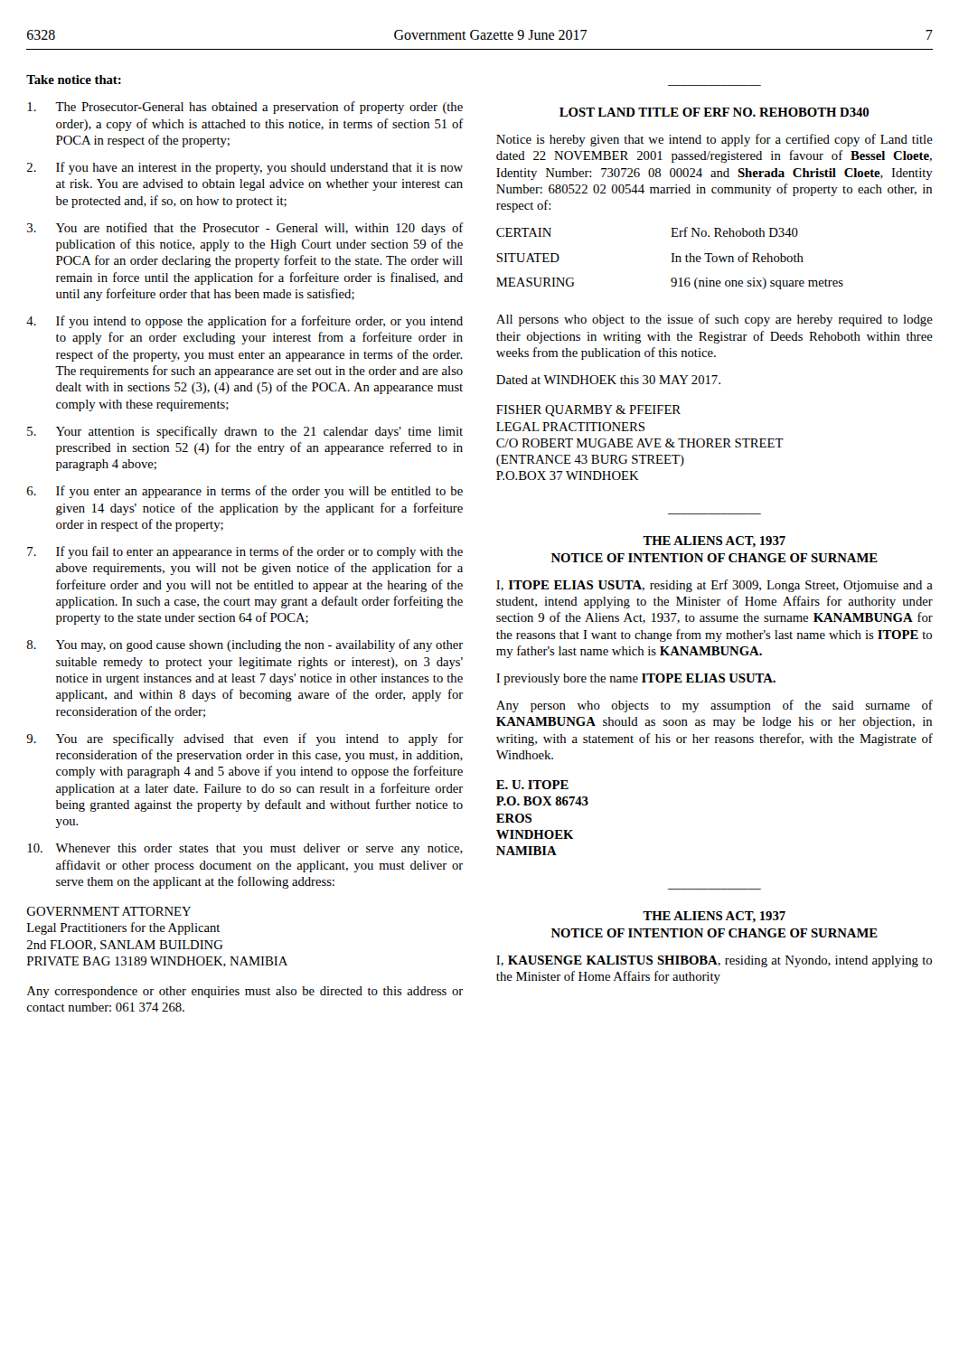6328 Government Gazette 9 June 2017 7
Take notice that:
The Prosecutor-General has obtained a preservation of property order (the order), a copy of which is attached to this notice, in terms of section 51 of POCA in respect of the property;
If you have an interest in the property, you should understand that it is now at risk. You are advised to obtain legal advice on whether your interest can be protected and, if so, on how to protect it;
You are notified that the Prosecutor - General will, within 120 days of publication of this notice, apply to the High Court under section 59 of the POCA for an order declaring the property forfeit to the state. The order will remain in force until the application for a forfeiture order is finalised, and until any forfeiture order that has been made is satisfied;
If you intend to oppose the application for a forfeiture order, or you intend to apply for an order excluding your interest from a forfeiture order in respect of the property, you must enter an appearance in terms of the order. The requirements for such an appearance are set out in the order and are also dealt with in sections 52 (3), (4) and (5) of the POCA. An appearance must comply with these requirements;
Your attention is specifically drawn to the 21 calendar days' time limit prescribed in section 52 (4) for the entry of an appearance referred to in paragraph 4 above;
If you enter an appearance in terms of the order you will be entitled to be given 14 days' notice of the application by the applicant for a forfeiture order in respect of the property;
If you fail to enter an appearance in terms of the order or to comply with the above requirements, you will not be given notice of the application for a forfeiture order and you will not be entitled to appear at the hearing of the application. In such a case, the court may grant a default order forfeiting the property to the state under section 64 of POCA;
You may, on good cause shown (including the non - availability of any other suitable remedy to protect your legitimate rights or interest), on 3 days' notice in urgent instances and at least 7 days' notice in other instances to the applicant, and within 8 days of becoming aware of the order, apply for reconsideration of the order;
You are specifically advised that even if you intend to apply for reconsideration of the preservation order in this case, you must, in addition, comply with paragraph 4 and 5 above if you intend to oppose the forfeiture application at a later date. Failure to do so can result in a forfeiture order being granted against the property by default and without further notice to you.
Whenever this order states that you must deliver or serve any notice, affidavit or other process document on the applicant, you must deliver or serve them on the applicant at the following address:
GOVERNMENT ATTORNEY
Legal Practitioners for the Applicant
2nd FLOOR, SANLAM BUILDING
PRIVATE BAG 13189 WINDHOEK, NAMIBIA
Any correspondence or other enquiries must also be directed to this address or contact number: 061 374 268.
Lost Land Title of Erf No. Rehoboth D340
Notice is hereby given that we intend to apply for a certified copy of Land title dated 22 NOVEMBER 2001 passed/registered in favour of Bessel Cloete, Identity Number: 730726 08 00024 and Sherada Christil Cloete, Identity Number: 680522 02 00544 married in community of property to each other, in respect of:
| CERTAIN | Erf No. Rehoboth D340 |
| SITUATED | In the Town of Rehoboth |
| MEASURING | 916 (nine one six) square metres |
All persons who object to the issue of such copy are hereby required to lodge their objections in writing with the Registrar of Deeds Rehoboth within three weeks from the publication of this notice.
Dated at WINDHOEK this 30 MAY 2017.
FISHER QUARMBY & PFEIFER
LEGAL PRACTITIONERS
C/O ROBERT MUGABE AVE & THORER STREET
(ENTRANCE 43 BURG STREET)
P.O.BOX 37 WINDHOEK
The Aliens Act, 1937
Notice of Intention of Change of Surname
I, ITOPE ELIAS USUTA, residing at Erf 3009, Longa Street, Otjomuise and a student, intend applying to the Minister of Home Affairs for authority under section 9 of the Aliens Act, 1937, to assume the surname KANAMBUNGA for the reasons that I want to change from my mother's last name which is ITOPE to my father's last name which is KANAMBUNGA.
I previously bore the name ITOPE ELIAS USUTA.
Any person who objects to my assumption of the said surname of KANAMBUNGA should as soon as may be lodge his or her objection, in writing, with a statement of his or her reasons therefor, with the Magistrate of Windhoek.
E. U. ITOPE
P.O. BOX 86743
EROS
WINDHOEK
NAMIBIA
The Aliens Act, 1937
Notice of Intention of Change of Surname
I, KAUSENGE KALISTUS SHIBOBA, residing at Nyondo, intend applying to the Minister of Home Affairs for authority